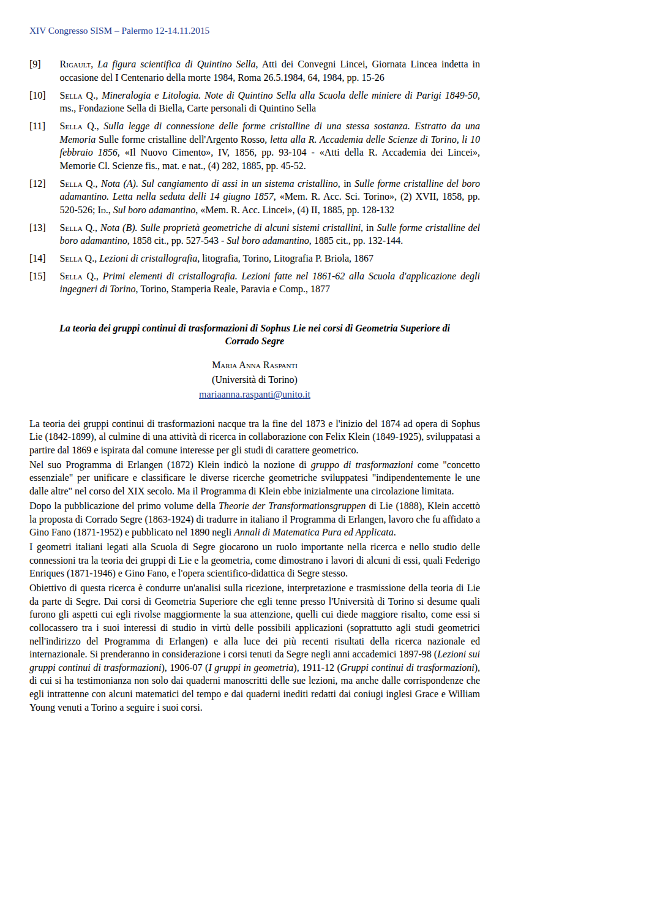XIV Congresso SISM – Palermo 12-14.11.2015
[9] Rigault, La figura scientifica di Quintino Sella, Atti dei Convegni Lincei, Giornata Lincea indetta in occasione del I Centenario della morte 1984, Roma 26.5.1984, 64, 1984, pp. 15-26
[10] Sella Q., Mineralogia e Litologia. Note di Quintino Sella alla Scuola delle miniere di Parigi 1849-50, ms., Fondazione Sella di Biella, Carte personali di Quintino Sella
[11] Sella Q., Sulla legge di connessione delle forme cristalline di una stessa sostanza. Estratto da una Memoria Sulle forme cristalline dell'Argento Rosso, letta alla R. Accademia delle Scienze di Torino, li 10 febbraio 1856, «Il Nuovo Cimento», IV, 1856, pp. 93-104 - «Atti della R. Accademia dei Lincei», Memorie Cl. Scienze fis., mat. e nat., (4) 282, 1885, pp. 45-52.
[12] Sella Q., Nota (A). Sul cangiamento di assi in un sistema cristallino, in Sulle forme cristalline del boro adamantino. Letta nella seduta delli 14 giugno 1857, «Mem. R. Acc. Sci. Torino», (2) XVII, 1858, pp. 520-526; Id., Sul boro adamantino, «Mem. R. Acc. Lincei», (4) II, 1885, pp. 128-132
[13] Sella Q., Nota (B). Sulle proprietà geometriche di alcuni sistemi cristallini, in Sulle forme cristalline del boro adamantino, 1858 cit., pp. 527-543 - Sul boro adamantino, 1885 cit., pp. 132-144.
[14] Sella Q., Lezioni di cristallografia, litografia, Torino, Litografia P. Briola, 1867
[15] Sella Q., Primi elementi di cristallografia. Lezioni fatte nel 1861-62 alla Scuola d'applicazione degli ingegneri di Torino, Torino, Stamperia Reale, Paravia e Comp., 1877
La teoria dei gruppi continui di trasformazioni di Sophus Lie nei corsi di Geometria Superiore di Corrado Segre
Maria Anna Raspanti
(Università di Torino)
mariaanna.raspanti@unito.it
La teoria dei gruppi continui di trasformazioni nacque tra la fine del 1873 e l'inizio del 1874 ad opera di Sophus Lie (1842-1899), al culmine di una attività di ricerca in collaborazione con Felix Klein (1849-1925), sviluppatasi a partire dal 1869 e ispirata dal comune interesse per gli studi di carattere geometrico.
Nel suo Programma di Erlangen (1872) Klein indicò la nozione di gruppo di trasformazioni come "concetto essenziale" per unificare e classificare le diverse ricerche geometriche sviluppatesi "indipendentemente le une dalle altre" nel corso del XIX secolo. Ma il Programma di Klein ebbe inizialmente una circolazione limitata.
Dopo la pubblicazione del primo volume della Theorie der Transformationsgruppen di Lie (1888), Klein accettò la proposta di Corrado Segre (1863-1924) di tradurre in italiano il Programma di Erlangen, lavoro che fu affidato a Gino Fano (1871-1952) e pubblicato nel 1890 negli Annali di Matematica Pura ed Applicata.
I geometri italiani legati alla Scuola di Segre giocarono un ruolo importante nella ricerca e nello studio delle connessioni tra la teoria dei gruppi di Lie e la geometria, come dimostrano i lavori di alcuni di essi, quali Federigo Enriques (1871-1946) e Gino Fano, e l'opera scientifico-didattica di Segre stesso.
Obiettivo di questa ricerca è condurre un'analisi sulla ricezione, interpretazione e trasmissione della teoria di Lie da parte di Segre. Dai corsi di Geometria Superiore che egli tenne presso l'Università di Torino si desume quali furono gli aspetti cui egli rivolse maggiormente la sua attenzione, quelli cui diede maggiore risalto, come essi si collocassero tra i suoi interessi di studio in virtù delle possibili applicazioni (soprattutto agli studi geometrici nell'indirizzo del Programma di Erlangen) e alla luce dei più recenti risultati della ricerca nazionale ed internazionale. Si prenderanno in considerazione i corsi tenuti da Segre negli anni accademici 1897-98 (Lezioni sui gruppi continui di trasformazioni), 1906-07 (I gruppi in geometria), 1911-12 (Gruppi continui di trasformazioni), di cui si ha testimonianza non solo dai quaderni manoscritti delle sue lezioni, ma anche dalle corrispondenze che egli intrattenne con alcuni matematici del tempo e dai quaderni inediti redatti dai coniugi inglesi Grace e William Young venuti a Torino a seguire i suoi corsi.